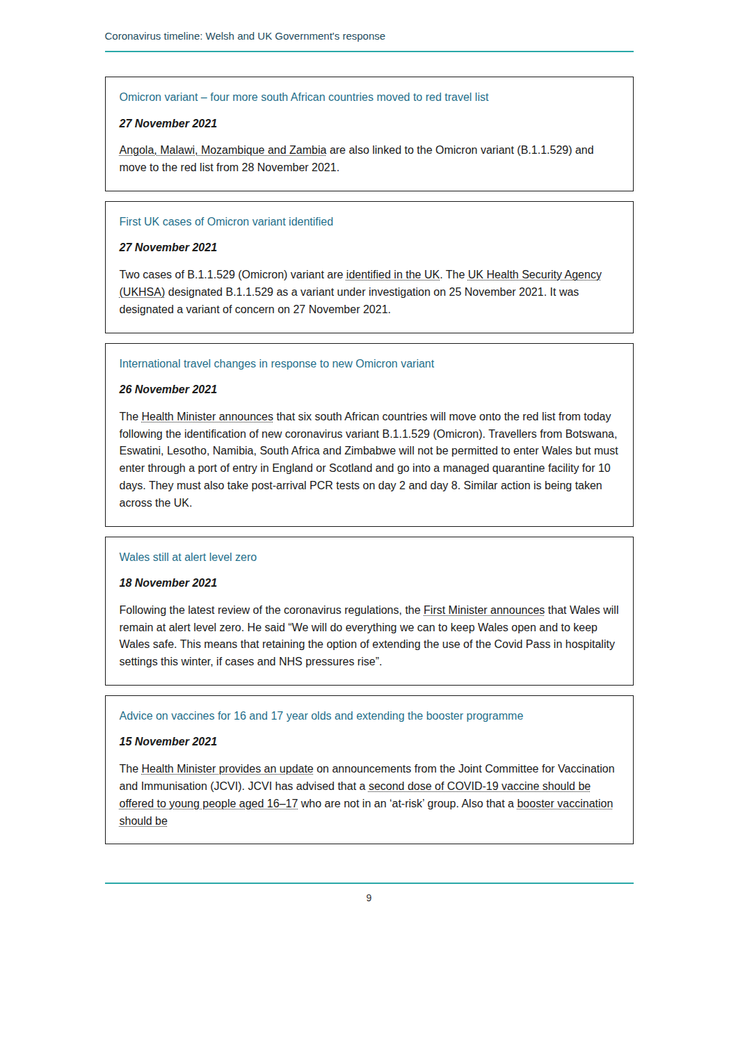Coronavirus timeline: Welsh and UK Government's response
Omicron variant – four more south African countries moved to red travel list
27 November 2021
Angola, Malawi, Mozambique and Zambia are also linked to the Omicron variant (B.1.1.529) and move to the red list from 28 November 2021.
First UK cases of Omicron variant identified
27 November 2021
Two cases of B.1.1.529 (Omicron) variant are identified in the UK. The UK Health Security Agency (UKHSA) designated B.1.1.529 as a variant under investigation on 25 November 2021. It was designated a variant of concern on 27 November 2021.
International travel changes in response to new Omicron variant
26 November 2021
The Health Minister announces that six south African countries will move onto the red list from today following the identification of new coronavirus variant B.1.1.529 (Omicron). Travellers from Botswana, Eswatini, Lesotho, Namibia, South Africa and Zimbabwe will not be permitted to enter Wales but must enter through a port of entry in England or Scotland and go into a managed quarantine facility for 10 days. They must also take post-arrival PCR tests on day 2 and day 8. Similar action is being taken across the UK.
Wales still at alert level zero
18 November 2021
Following the latest review of the coronavirus regulations, the First Minister announces that Wales will remain at alert level zero. He said “We will do everything we can to keep Wales open and to keep Wales safe. This means that retaining the option of extending the use of the Covid Pass in hospitality settings this winter, if cases and NHS pressures rise”.
Advice on vaccines for 16 and 17 year olds and extending the booster programme
15 November 2021
The Health Minister provides an update on announcements from the Joint Committee for Vaccination and Immunisation (JCVI). JCVI has advised that a second dose of COVID-19 vaccine should be offered to young people aged 16–17 who are not in an ‘at-risk’ group. Also that a booster vaccination should be
9